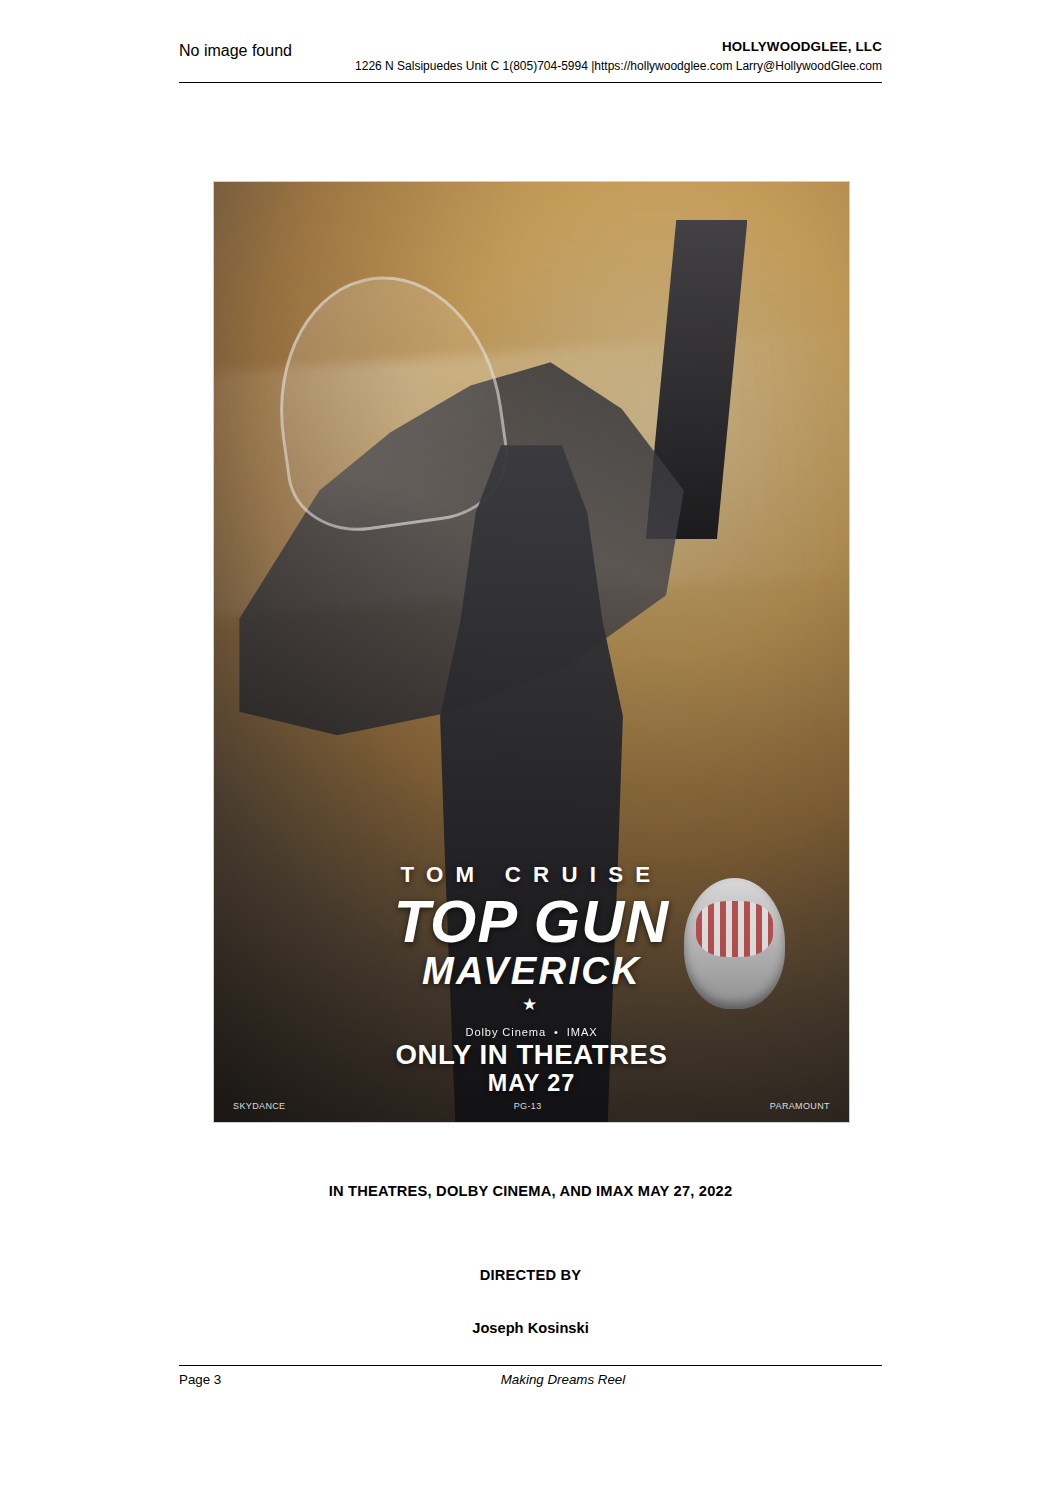No image found
HOLLYWOODGLEE, LLC
1226 N Salsipuedes Unit C 1(805)704-5994 |https://hollywoodglee.com Larry@HollywoodGlee.com
Tom Cruise
Top Gun
Maverick
★
Dolby Cinema • IMAX
Only in Theatres
May 27
SKYDANCE PG-13 PARAMOUNT
IN THEATRES, DOLBY CINEMA, AND IMAX MAY 27, 2022
DIRECTED BY
Joseph Kosinski
Page 3 Making Dreams Reel